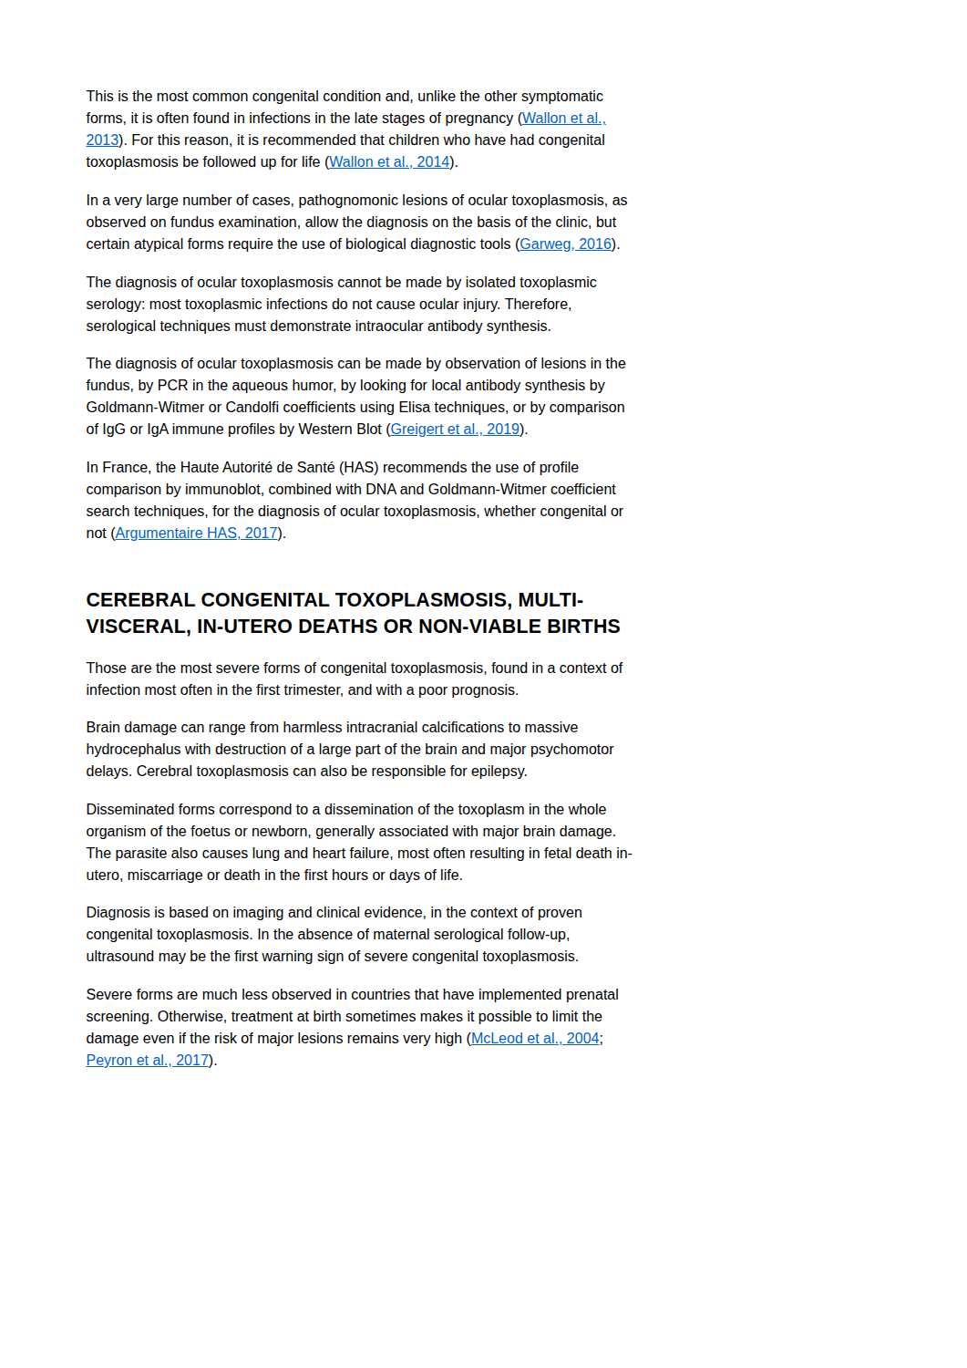This is the most common congenital condition and, unlike the other symptomatic forms, it is often found in infections in the late stages of pregnancy (Wallon et al., 2013). For this reason, it is recommended that children who have had congenital toxoplasmosis be followed up for life (Wallon et al., 2014).
In a very large number of cases, pathognomonic lesions of ocular toxoplasmosis, as observed on fundus examination, allow the diagnosis on the basis of the clinic, but certain atypical forms require the use of biological diagnostic tools (Garweg, 2016).
The diagnosis of ocular toxoplasmosis cannot be made by isolated toxoplasmic serology: most toxoplasmic infections do not cause ocular injury. Therefore, serological techniques must demonstrate intraocular antibody synthesis.
The diagnosis of ocular toxoplasmosis can be made by observation of lesions in the fundus, by PCR in the aqueous humor, by looking for local antibody synthesis by Goldmann-Witmer or Candolfi coefficients using Elisa techniques, or by comparison of IgG or IgA immune profiles by Western Blot (Greigert et al., 2019).
In France, the Haute Autorité de Santé (HAS) recommends the use of profile comparison by immunoblot, combined with DNA and Goldmann-Witmer coefficient search techniques, for the diagnosis of ocular toxoplasmosis, whether congenital or not (Argumentaire HAS, 2017).
Cerebral congenital toxoplasmosis, multi-visceral, in-utero deaths or non-viable births
Those are the most severe forms of congenital toxoplasmosis, found in a context of infection most often in the first trimester, and with a poor prognosis.
Brain damage can range from harmless intracranial calcifications to massive hydrocephalus with destruction of a large part of the brain and major psychomotor delays. Cerebral toxoplasmosis can also be responsible for epilepsy.
Disseminated forms correspond to a dissemination of the toxoplasm in the whole organism of the foetus or newborn, generally associated with major brain damage. The parasite also causes lung and heart failure, most often resulting in fetal death in-utero, miscarriage or death in the first hours or days of life.
Diagnosis is based on imaging and clinical evidence, in the context of proven congenital toxoplasmosis. In the absence of maternal serological follow-up, ultrasound may be the first warning sign of severe congenital toxoplasmosis.
Severe forms are much less observed in countries that have implemented prenatal screening. Otherwise, treatment at birth sometimes makes it possible to limit the damage even if the risk of major lesions remains very high (McLeod et al., 2004; Peyron et al., 2017).